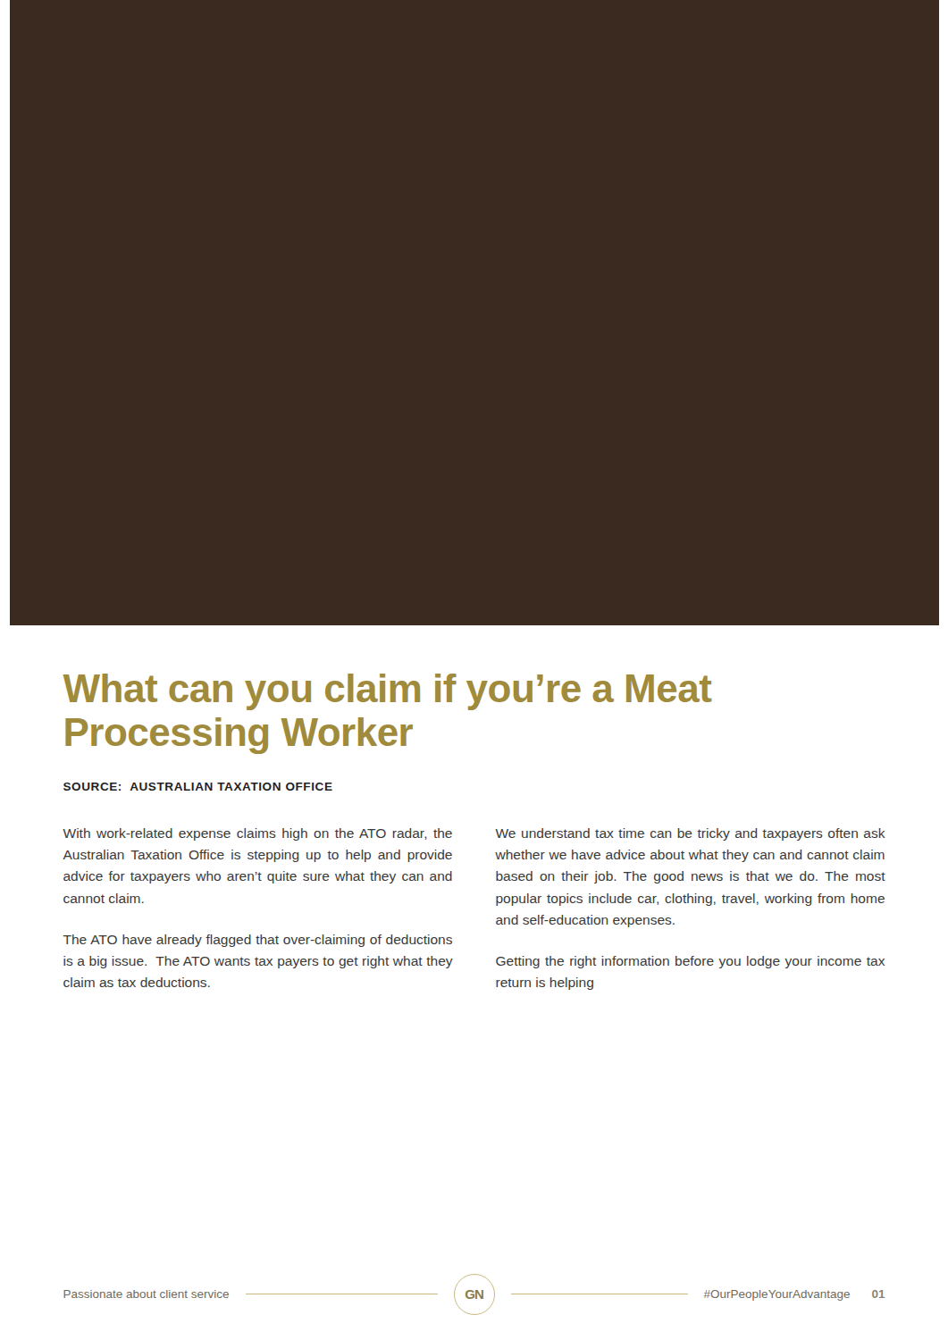What can you claim if you’re a Meat Processing Worker
Source: Australian Taxation Office
With work-related expense claims high on the ATO radar, the Australian Taxation Office is stepping up to help and provide advice for taxpayers who aren’t quite sure what they can and cannot claim.
The ATO have already flagged that over-claiming of deductions is a big issue. The ATO wants tax payers to get right what they claim as tax deductions.
We understand tax time can be tricky and taxpayers often ask whether we have advice about what they can and cannot claim based on their job. The good news is that we do. The most popular topics include car, clothing, travel, working from home and self-education expenses.
Getting the right information before you lodge your income tax return is helping
Passionate about client service
GN
#OurPeopleYourAdvantage 01